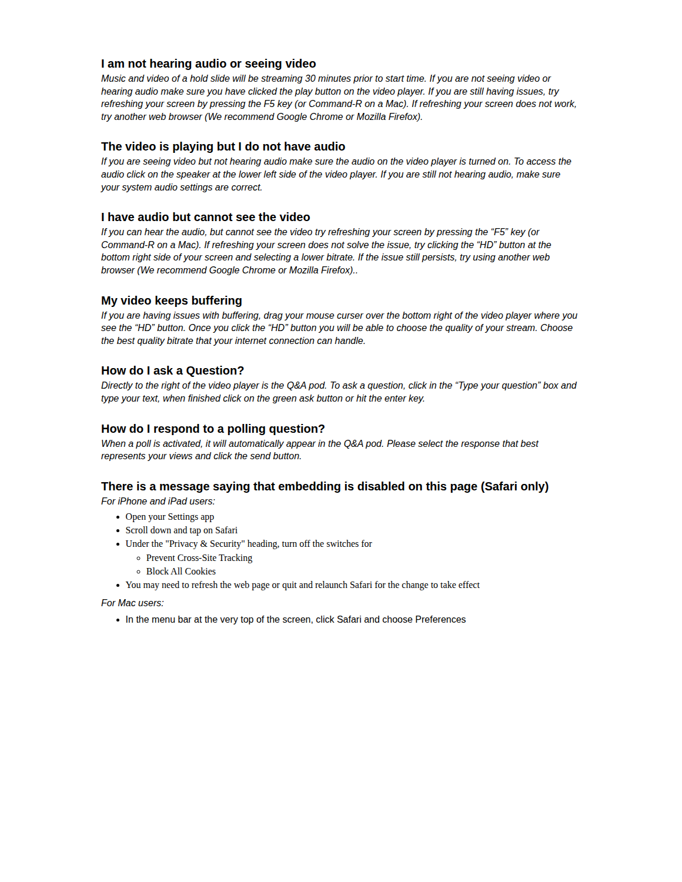I am not hearing audio or seeing video
Music and video of a hold slide will be streaming 30 minutes prior to start time. If you are not seeing video or hearing audio make sure you have clicked the play button on the video player. If you are still having issues, try refreshing your screen by pressing the F5 key (or Command-R on a Mac). If refreshing your screen does not work, try another web browser (We recommend Google Chrome or Mozilla Firefox).
The video is playing but I do not have audio
If you are seeing video but not hearing audio make sure the audio on the video player is turned on. To access the audio click on the speaker at the lower left side of the video player. If you are still not hearing audio, make sure your system audio settings are correct.
I have audio but cannot see the video
If you can hear the audio, but cannot see the video try refreshing your screen by pressing the “F5” key (or Command-R on a Mac). If refreshing your screen does not solve the issue, try clicking the “HD” button at the bottom right side of your screen and selecting a lower bitrate. If the issue still persists, try using another web browser (We recommend Google Chrome or Mozilla Firefox)..
My video keeps buffering
If you are having issues with buffering, drag your mouse curser over the bottom right of the video player where you see the “HD” button. Once you click the “HD” button you will be able to choose the quality of your stream. Choose the best quality bitrate that your internet connection can handle.
How do I ask a Question?
Directly to the right of the video player is the Q&A pod. To ask a question, click in the “Type your question” box and type your text, when finished click on the green ask button or hit the enter key.
How do I respond to a polling question?
When a poll is activated, it will automatically appear in the Q&A pod. Please select the response that best represents your views and click the send button.
There is a message saying that embedding is disabled on this page (Safari only)
For iPhone and iPad users:
Open your Settings app
Scroll down and tap on Safari
Under the "Privacy & Security" heading, turn off the switches for
Prevent Cross-Site Tracking
Block All Cookies
You may need to refresh the web page or quit and relaunch Safari for the change to take effect
For Mac users:
In the menu bar at the very top of the screen, click Safari and choose Preferences